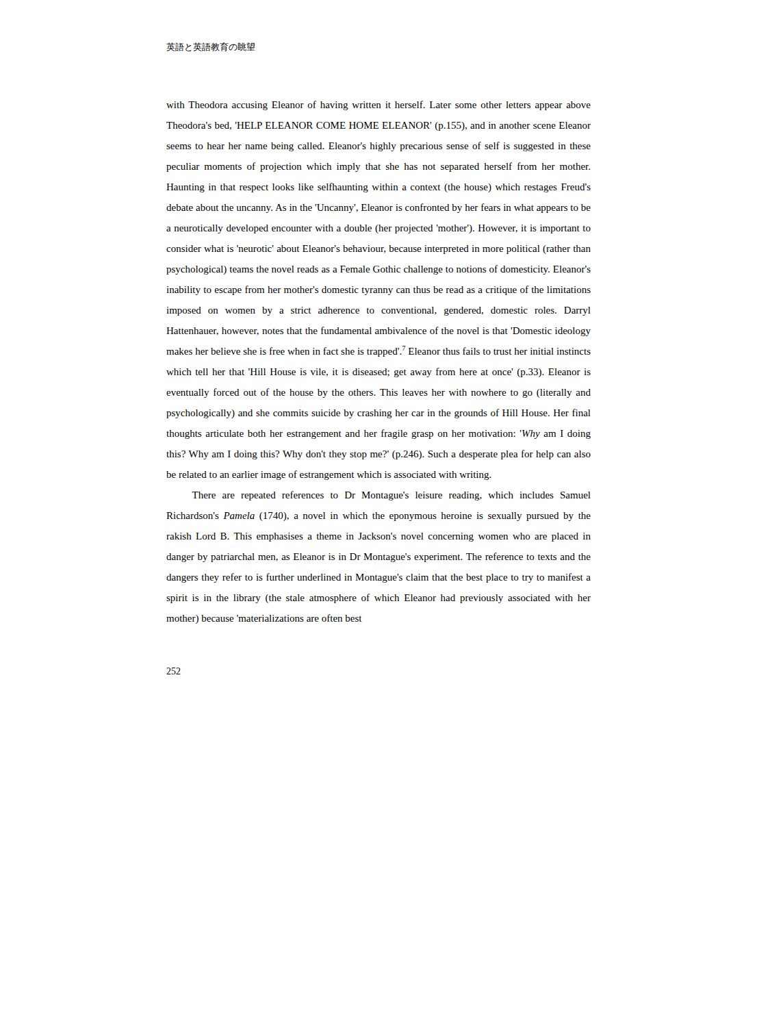英語と英語教育の眺望
with Theodora accusing Eleanor of having written it herself. Later some other letters appear above Theodora's bed, 'HELP ELEANOR COME HOME ELEANOR' (p.155), and in another scene Eleanor seems to hear her name being called. Eleanor's highly precarious sense of self is suggested in these peculiar moments of projection which imply that she has not separated herself from her mother. Haunting in that respect looks like selfhaunting within a context (the house) which restages Freud's debate about the uncanny. As in the 'Uncanny', Eleanor is confronted by her fears in what appears to be a neurotically developed encounter with a double (her projected 'mother'). However, it is important to consider what is 'neurotic' about Eleanor's behaviour, because interpreted in more political (rather than psychological) teams the novel reads as a Female Gothic challenge to notions of domesticity. Eleanor's inability to escape from her mother's domestic tyranny can thus be read as a critique of the limitations imposed on women by a strict adherence to conventional, gendered, domestic roles. Darryl Hattenhauer, however, notes that the fundamental ambivalence of the novel is that 'Domestic ideology makes her believe she is free when in fact she is trapped'.7 Eleanor thus fails to trust her initial instincts which tell her that 'Hill House is vile, it is diseased; get away from here at once' (p.33). Eleanor is eventually forced out of the house by the others. This leaves her with nowhere to go (literally and psychologically) and she commits suicide by crashing her car in the grounds of Hill House. Her final thoughts articulate both her estrangement and her fragile grasp on her motivation: 'Why am I doing this? Why am I doing this? Why don't they stop me?' (p.246). Such a desperate plea for help can also be related to an earlier image of estrangement which is associated with writing.
There are repeated references to Dr Montague's leisure reading, which includes Samuel Richardson's Pamela (1740), a novel in which the eponymous heroine is sexually pursued by the rakish Lord B. This emphasises a theme in Jackson's novel concerning women who are placed in danger by patriarchal men, as Eleanor is in Dr Montague's experiment. The reference to texts and the dangers they refer to is further underlined in Montague's claim that the best place to try to manifest a spirit is in the library (the stale atmosphere of which Eleanor had previously associated with her mother) because 'materializations are often best
252